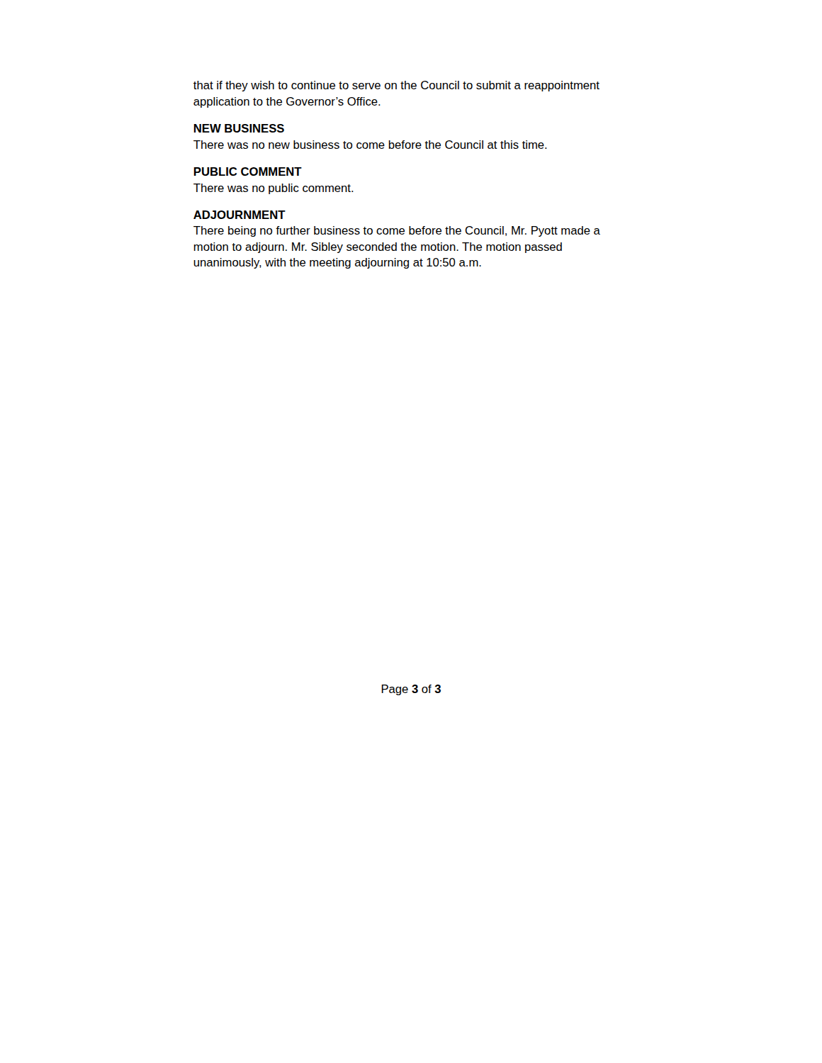that if they wish to continue to serve on the Council to submit a reappointment application to the Governor’s Office.
NEW BUSINESS
There was no new business to come before the Council at this time.
PUBLIC COMMENT
There was no public comment.
ADJOURNMENT
There being no further business to come before the Council, Mr. Pyott made a motion to adjourn. Mr. Sibley seconded the motion. The motion passed unanimously, with the meeting adjourning at 10:50 a.m.
Page 3 of 3